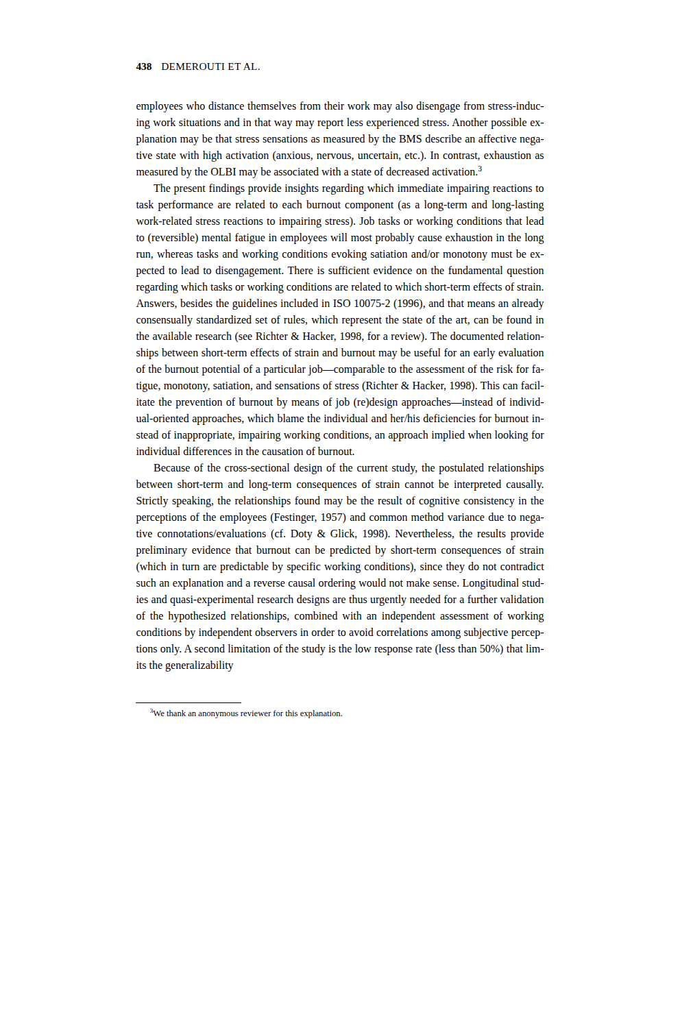438 DEMEROUTI ET AL.
employees who distance themselves from their work may also disengage from stress-inducing work situations and in that way may report less experienced stress. Another possible explanation may be that stress sensations as measured by the BMS describe an affective negative state with high activation (anxious, nervous, uncertain, etc.). In contrast, exhaustion as measured by the OLBI may be associated with a state of decreased activation.3
The present findings provide insights regarding which immediate impairing reactions to task performance are related to each burnout component (as a long-term and long-lasting work-related stress reactions to impairing stress). Job tasks or working conditions that lead to (reversible) mental fatigue in employees will most probably cause exhaustion in the long run, whereas tasks and working conditions evoking satiation and/or monotony must be expected to lead to disengagement. There is sufficient evidence on the fundamental question regarding which tasks or working conditions are related to which short-term effects of strain. Answers, besides the guidelines included in ISO 10075-2 (1996), and that means an already consensually standardized set of rules, which represent the state of the art, can be found in the available research (see Richter & Hacker, 1998, for a review). The documented relationships between short-term effects of strain and burnout may be useful for an early evaluation of the burnout potential of a particular job—comparable to the assessment of the risk for fatigue, monotony, satiation, and sensations of stress (Richter & Hacker, 1998). This can facilitate the prevention of burnout by means of job (re)design approaches—instead of individual-oriented approaches, which blame the individual and her/his deficiencies for burnout instead of inappropriate, impairing working conditions, an approach implied when looking for individual differences in the causation of burnout.
Because of the cross-sectional design of the current study, the postulated relationships between short-term and long-term consequences of strain cannot be interpreted causally. Strictly speaking, the relationships found may be the result of cognitive consistency in the perceptions of the employees (Festinger, 1957) and common method variance due to negative connotations/evaluations (cf. Doty & Glick, 1998). Nevertheless, the results provide preliminary evidence that burnout can be predicted by short-term consequences of strain (which in turn are predictable by specific working conditions), since they do not contradict such an explanation and a reverse causal ordering would not make sense. Longitudinal studies and quasi-experimental research designs are thus urgently needed for a further validation of the hypothesized relationships, combined with an independent assessment of working conditions by independent observers in order to avoid correlations among subjective perceptions only. A second limitation of the study is the low response rate (less than 50%) that limits the generalizability
3We thank an anonymous reviewer for this explanation.